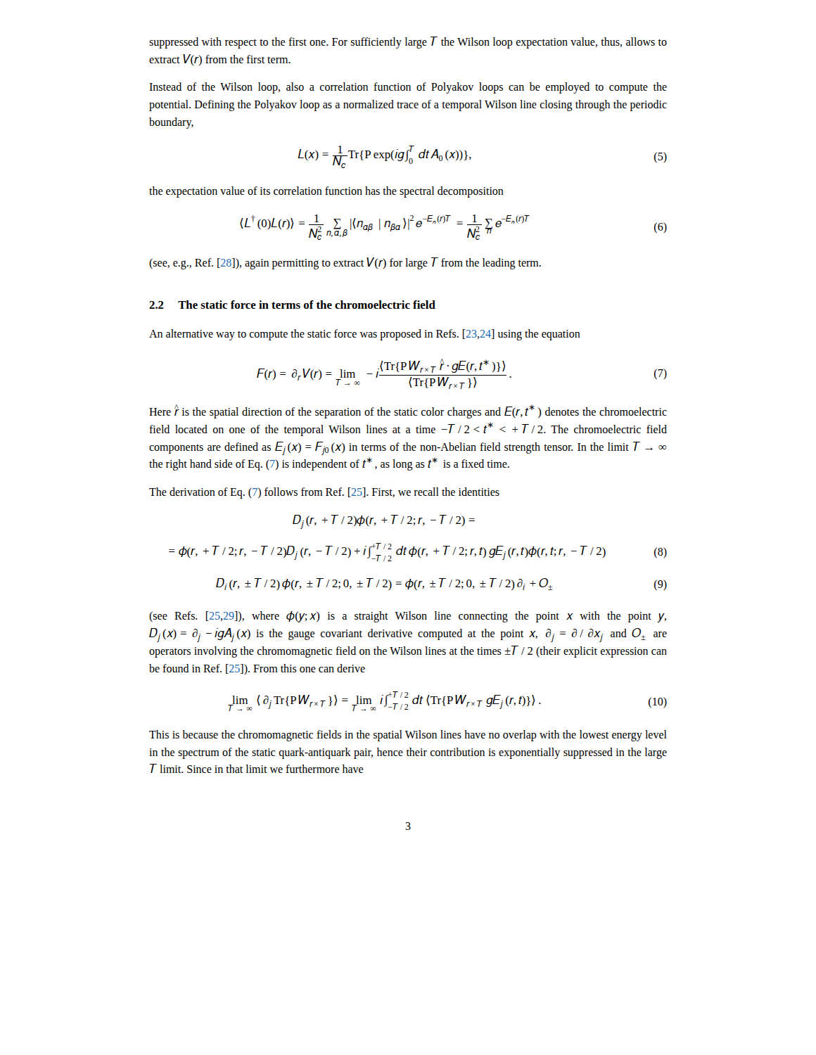suppressed with respect to the first one. For sufficiently large T the Wilson loop expectation value, thus, allows to extract V(r) from the first term.
Instead of the Wilson loop, also a correlation function of Polyakov loops can be employed to compute the potential. Defining the Polyakov loop as a normalized trace of a temporal Wilson line closing through the periodic boundary,
L(x) = 1Nc Tr { P exp ( ig ∫0T dt A0(x) ) } ,
(5)
the expectation value of its correlation function has the spectral decomposition
⟨ L†(0) L(r) ⟩ = 1Nc2 ∑n,α,β |⟨nαβ|nβα⟩| 2 e−En(r)T = 1Nc2 ∑n e−En(r)T
(6)
(see, e.g., Ref. [28]), again permitting to extract V(r) for large T from the leading term.
2.2 The static force in terms of the chromoelectric field
An alternative way to compute the static force was proposed in Refs. [23,24] using the equation
F(r) = ∂rV(r) = limT→∞ −i ⟨Tr{PWr×Tr^·gE(r,t∗)}⟩ ⟨Tr{PWr×T}⟩ .
(7)
Here r^ is the spatial direction of the separation of the static color charges and E(r,t∗) denotes the chromoelectric field located on one of the temporal Wilson lines at a time −T/2<t∗<+T/2. The chromoelectric field components are defined as Ej(x)=Fj0(x) in terms of the non-Abelian field strength tensor. In the limit T→∞ the right hand side of Eq. (7) is independent of t∗, as long as t∗ is a fixed time.
The derivation of Eq. (7) follows from Ref. [25]. First, we recall the identities
Dj(r,+T/2) ϕ(r,+T/2;r,−T/2) =
= ϕ(r,+T/2;r,−T/2) Dj(r,−T/2) +i ∫−T/2+T/2 dt ϕ(r,+T/2;r,t) gEj(r,t) ϕ(r,t;r,−T/2)
(8)
Di(r,±T/2) ϕ(r,±T/2;0,±T/2) = ϕ(r,±T/2;0,±T/2) ∂i + O±
(9)
(see Refs. [25,29]), where ϕ(y;x) is a straight Wilson line connecting the point x with the point y, Dj(x)=∂j−igAj(x) is the gauge covariant derivative computed at the point x, ∂j=∂/∂xj and O± are operators involving the chromomagnetic field on the Wilson lines at the times ±T/2 (their explicit expression can be found in Ref. [25]). From this one can derive
limT→∞ ⟨∂jTr{PWr×T}⟩ = limT→∞ i ∫−T/2+T/2 dt ⟨Tr{PWr×TgEj(r,t)}⟩ .
(10)
This is because the chromomagnetic fields in the spatial Wilson lines have no overlap with the lowest energy level in the spectrum of the static quark-antiquark pair, hence their contribution is exponentially suppressed in the large T limit. Since in that limit we furthermore have
3